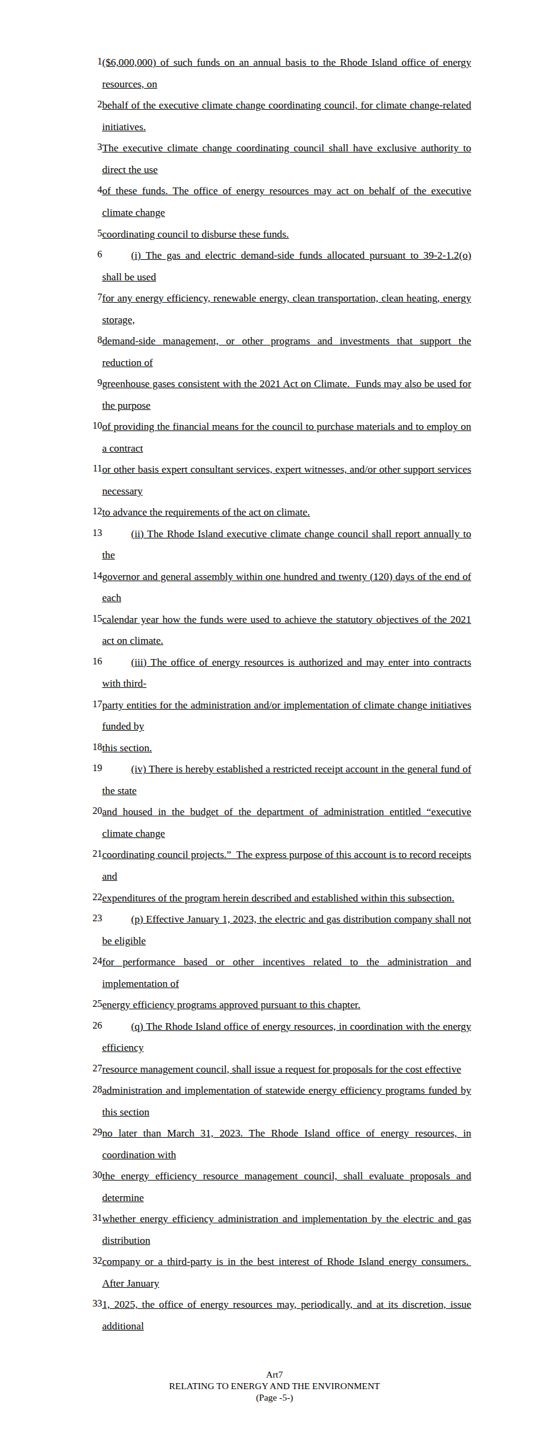| 1 | ($6,000,000) of such funds on an annual basis to the Rhode Island office of energy resources, on |
| 2 | behalf of the executive climate change coordinating council, for climate change-related initiatives. |
| 3 | The executive climate change coordinating council shall have exclusive authority to direct the use |
| 4 | of these funds. The office of energy resources may act on behalf of the executive climate change |
| 5 | coordinating council to disburse these funds. |
| 6 | (i) The gas and electric demand-side funds allocated pursuant to 39-2-1.2(o) shall be used |
| 7 | for any energy efficiency, renewable energy, clean transportation, clean heating, energy storage, |
| 8 | demand-side management, or other programs and investments that support the reduction of |
| 9 | greenhouse gases consistent with the 2021 Act on Climate. Funds may also be used for the purpose |
| 10 | of providing the financial means for the council to purchase materials and to employ on a contract |
| 11 | or other basis expert consultant services, expert witnesses, and/or other support services necessary |
| 12 | to advance the requirements of the act on climate. |
| 13 | (ii) The Rhode Island executive climate change council shall report annually to the |
| 14 | governor and general assembly within one hundred and twenty (120) days of the end of each |
| 15 | calendar year how the funds were used to achieve the statutory objectives of the 2021 act on climate. |
| 16 | (iii) The office of energy resources is authorized and may enter into contracts with third- |
| 17 | party entities for the administration and/or implementation of climate change initiatives funded by |
| 18 | this section. |
| 19 | (iv) There is hereby established a restricted receipt account in the general fund of the state |
| 20 | and housed in the budget of the department of administration entitled “executive climate change |
| 21 | coordinating council projects.” The express purpose of this account is to record receipts and |
| 22 | expenditures of the program herein described and established within this subsection. |
| 23 | (p) Effective January 1, 2023, the electric and gas distribution company shall not be eligible |
| 24 | for performance based or other incentives related to the administration and implementation of |
| 25 | energy efficiency programs approved pursuant to this chapter. |
| 26 | (q) The Rhode Island office of energy resources, in coordination with the energy efficiency |
| 27 | resource management council, shall issue a request for proposals for the cost effective |
| 28 | administration and implementation of statewide energy efficiency programs funded by this section |
| 29 | no later than March 31, 2023. The Rhode Island office of energy resources, in coordination with |
| 30 | the energy efficiency resource management council, shall evaluate proposals and determine |
| 31 | whether energy efficiency administration and implementation by the electric and gas distribution |
| 32 | company or a third-party is in the best interest of Rhode Island energy consumers. After January |
| 33 | 1, 2025, the office of energy resources may, periodically, and at its discretion, issue additional |
Art7
RELATING TO ENERGY AND THE ENVIRONMENT
(Page -5-)